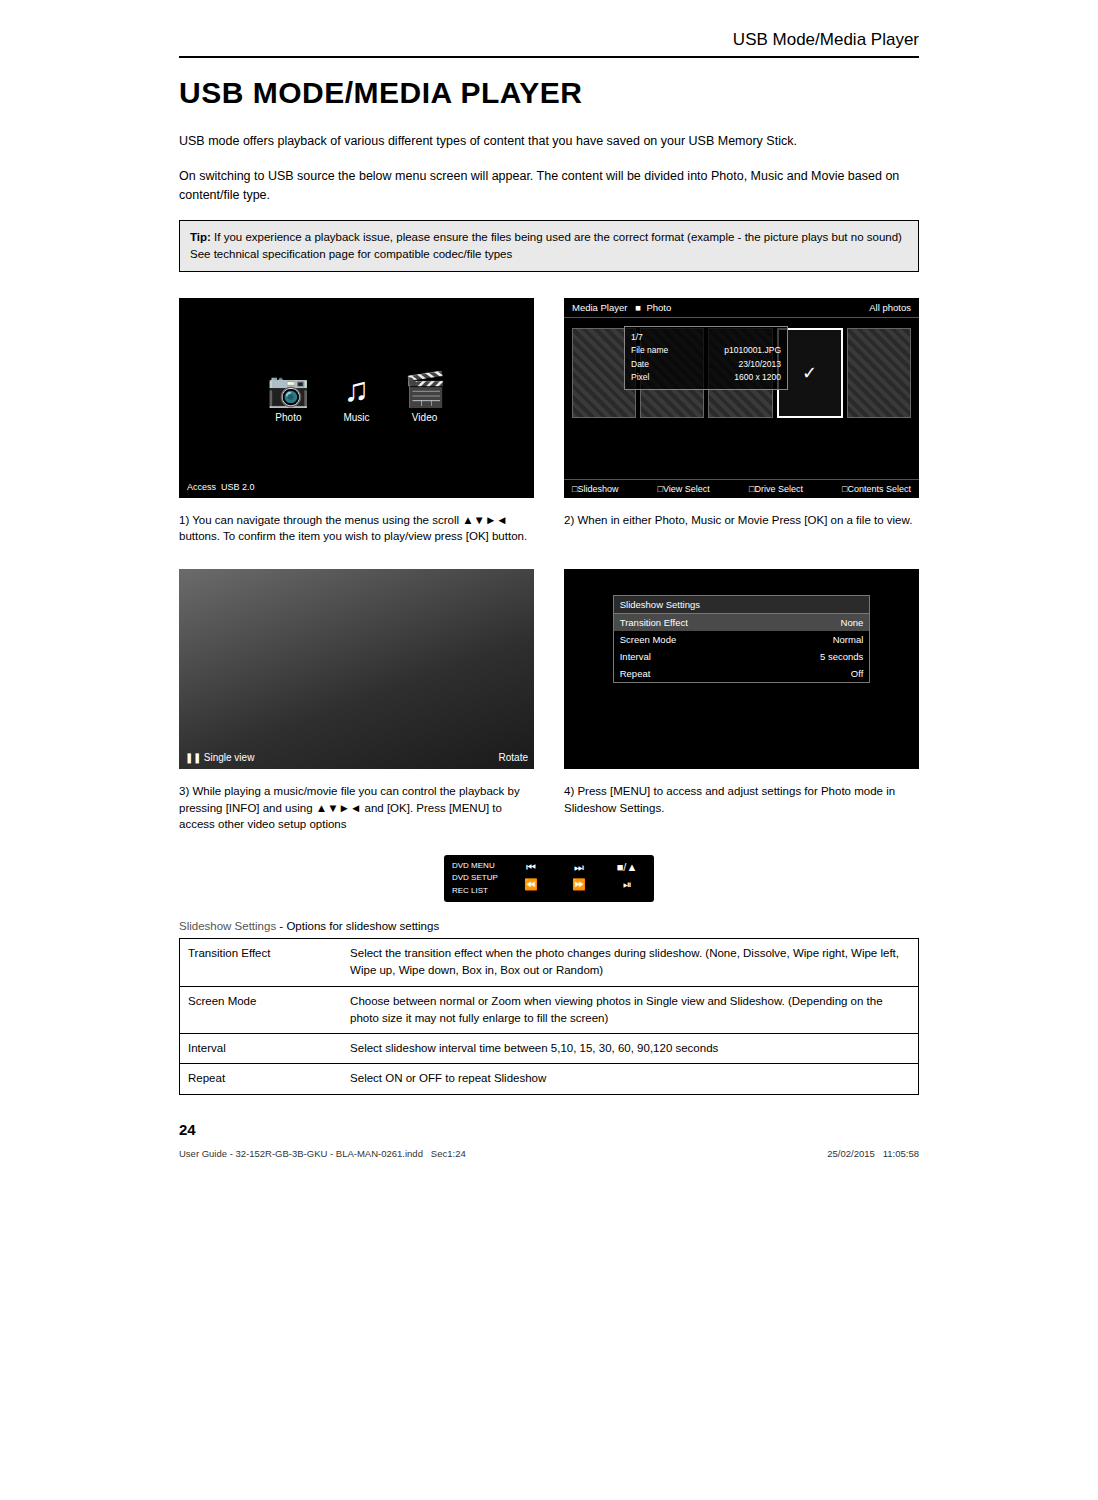USB Mode/Media Player
USB MODE/MEDIA PLAYER
USB mode offers playback of various different types of content that you have saved on your USB Memory Stick.
On switching to USB source the below menu screen will appear. The content will be divided into Photo, Music and Movie based on content/file type.
Tip: If you experience a playback issue, please ensure the files being used are the correct format (example - the picture plays but no sound) See technical specification page for compatible codec/file types
📷Photo
♫Music
🎬Video
Access USB 2.0
Media Player ■ Photo All photos
✓
1/7
File name p1010001.JPG
Date 23/10/2013
Pixel 1600 x 1200
Slideshow View Select Drive Select Contents Select
1) You can navigate through the menus using the scroll ▲▼►◄ buttons. To confirm the item you wish to play/view press [OK] button.
2) When in either Photo, Music or Movie Press [OK] on a file to view.
❚❚ Single view
Rotate
Slideshow Settings
Transition Effect None
Screen Mode Normal
Interval 5 seconds
Repeat Off
3) While playing a music/movie file you can control the playback by pressing [INFO] and using ▲▼►◄ and [OK]. Press [MENU] to access other video setup options
4) Press [MENU] to access and adjust settings for Photo mode in Slideshow Settings.
DVD MENU
DVD SETUP
REC LIST
⏮
⏭
■/▲
⏪
⏩
⏯
Slideshow Settings - Options for slideshow settings
| Transition Effect | Select the transition effect when the photo changes during slideshow. (None, Dissolve, Wipe right, Wipe left, Wipe up, Wipe down, Box in, Box out or Random) |
| Screen Mode | Choose between normal or Zoom when viewing photos in Single view and Slideshow. (Depending on the photo size it may not fully enlarge to fill the screen) |
| Interval | Select slideshow interval time between 5,10, 15, 30, 60, 90,120 seconds |
| Repeat | Select ON or OFF to repeat Slideshow |
24
User Guide - 32-152R-GB-3B-GKU - BLA-MAN-0261.indd Sec1:24 25/02/2015 11:05:58